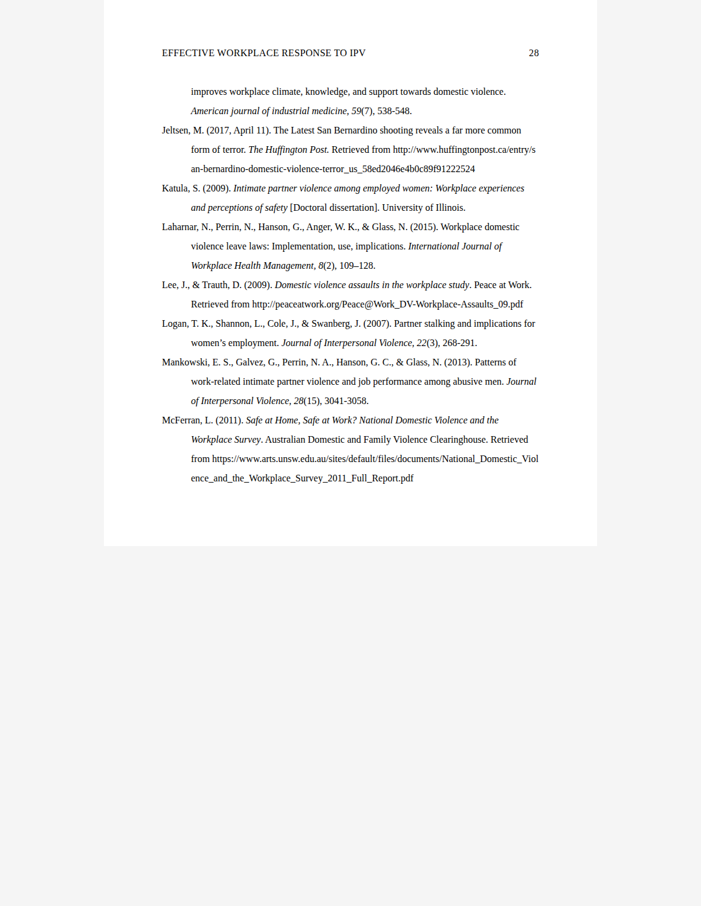Effective Workplace Response to IPV 28
improves workplace climate, knowledge, and support towards domestic violence. American journal of industrial medicine, 59(7), 538-548.
Jeltsen, M. (2017, April 11). The Latest San Bernardino shooting reveals a far more common form of terror. The Huffington Post. Retrieved from http://www.huffingtonpost.ca/entry/san-bernardino-domestic-violence-terror_us_58ed2046e4b0c89f91222524
Katula, S. (2009). Intimate partner violence among employed women: Workplace experiences and perceptions of safety [Doctoral dissertation]. University of Illinois.
Laharnar, N., Perrin, N., Hanson, G., Anger, W. K., & Glass, N. (2015). Workplace domestic violence leave laws: Implementation, use, implications. International Journal of Workplace Health Management, 8(2), 109–128.
Lee, J., & Trauth, D. (2009). Domestic violence assaults in the workplace study. Peace at Work. Retrieved from http://peaceatwork.org/Peace@Work_DV-Workplace-Assaults_09.pdf
Logan, T. K., Shannon, L., Cole, J., & Swanberg, J. (2007). Partner stalking and implications for women’s employment. Journal of Interpersonal Violence, 22(3), 268-291.
Mankowski, E. S., Galvez, G., Perrin, N. A., Hanson, G. C., & Glass, N. (2013). Patterns of work-related intimate partner violence and job performance among abusive men. Journal of Interpersonal Violence, 28(15), 3041-3058.
McFerran, L. (2011). Safe at Home, Safe at Work? National Domestic Violence and the Workplace Survey. Australian Domestic and Family Violence Clearinghouse. Retrieved from https://www.arts.unsw.edu.au/sites/default/files/documents/National_Domestic_Violence_and_the_Workplace_Survey_2011_Full_Report.pdf